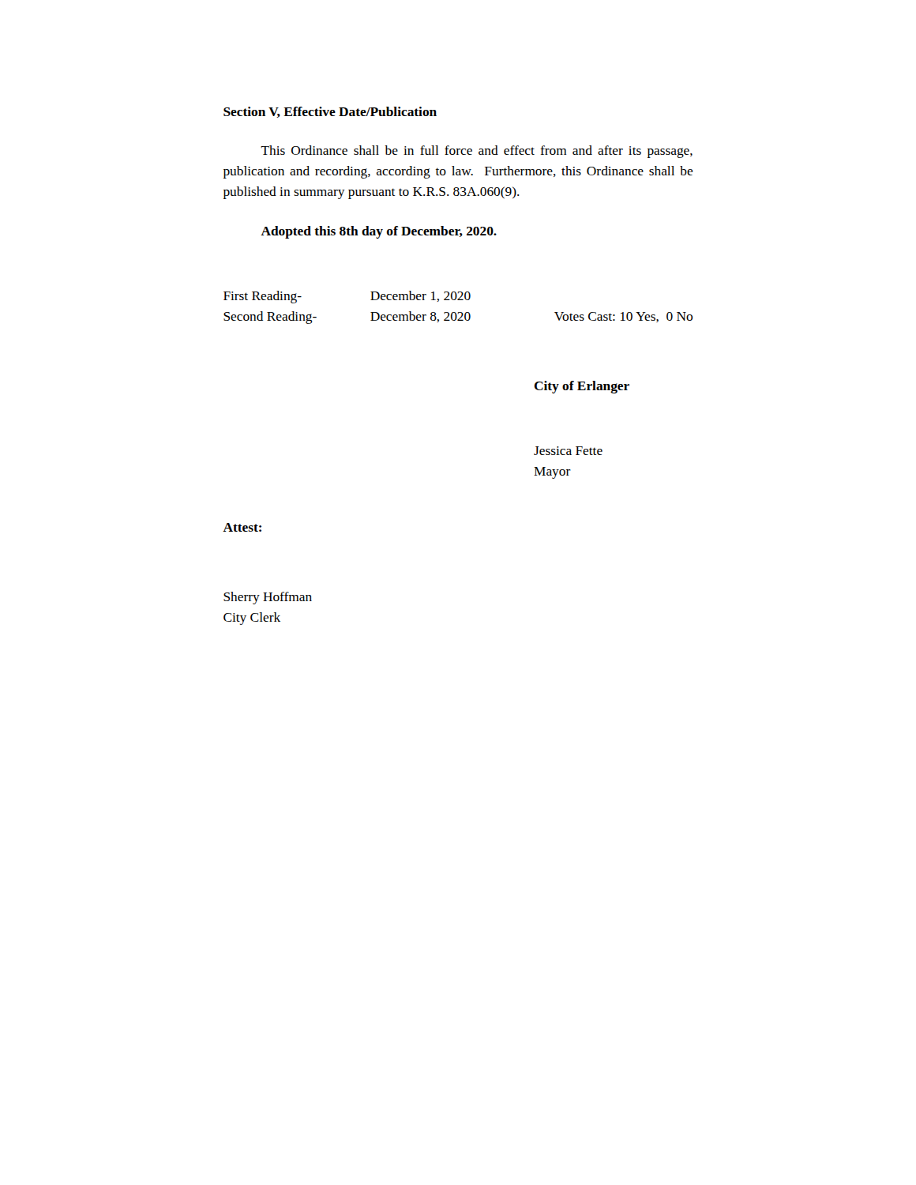Section V, Effective Date/Publication
This Ordinance shall be in full force and effect from and after its passage, publication and recording, according to law. Furthermore, this Ordinance shall be published in summary pursuant to K.R.S. 83A.060(9).
Adopted this 8th day of December, 2020.
| First Reading- | December 1, 2020 | |
| Second Reading- | December 8, 2020 | Votes Cast: 10 Yes, 0 No |
City of Erlanger
Jessica Fette
Mayor
Attest:
Sherry Hoffman
City Clerk